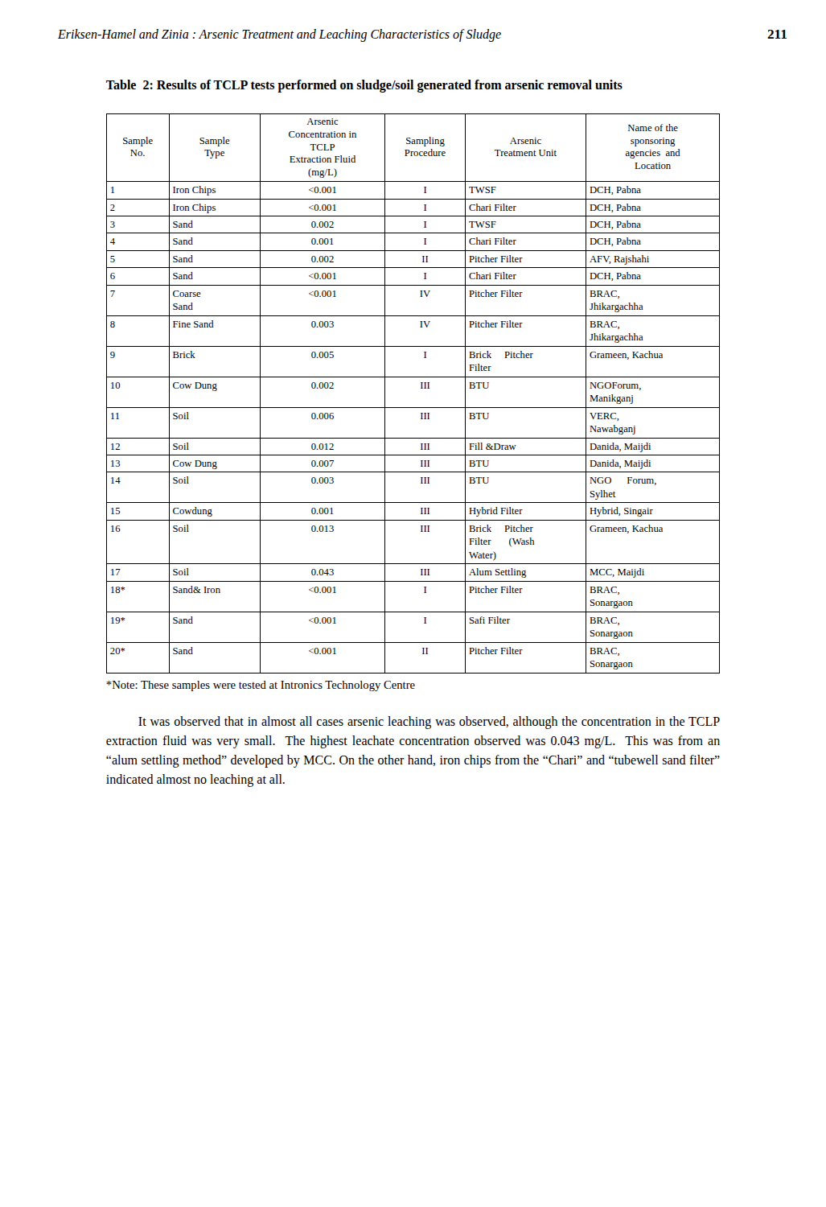Eriksen-Hamel and Zinia : Arsenic Treatment and Leaching Characteristics of Sludge 211
Table 2: Results of TCLP tests performed on sludge/soil generated from arsenic removal units
| Sample No. | Sample Type | Arsenic Concentration in TCLP Extraction Fluid (mg/L) | Sampling Procedure | Arsenic Treatment Unit | Name of the sponsoring agencies and Location |
| --- | --- | --- | --- | --- | --- |
| 1 | Iron Chips | <0.001 | I | TWSF | DCH, Pabna |
| 2 | Iron Chips | <0.001 | I | Chari Filter | DCH, Pabna |
| 3 | Sand | 0.002 | I | TWSF | DCH, Pabna |
| 4 | Sand | 0.001 | I | Chari Filter | DCH, Pabna |
| 5 | Sand | 0.002 | II | Pitcher Filter | AFV, Rajshahi |
| 6 | Sand | <0.001 | I | Chari Filter | DCH, Pabna |
| 7 | Coarse Sand | <0.001 | IV | Pitcher Filter | BRAC, Jhikargachha |
| 8 | Fine Sand | 0.003 | IV | Pitcher Filter | BRAC, Jhikargachha |
| 9 | Brick | 0.005 | I | Brick Pitcher Filter | Grameen, Kachua |
| 10 | Cow Dung | 0.002 | III | BTU | NGOForum, Manikganj |
| 11 | Soil | 0.006 | III | BTU | VERC, Nawabganj |
| 12 | Soil | 0.012 | III | Fill &Draw | Danida, Maijdi |
| 13 | Cow Dung | 0.007 | III | BTU | Danida, Maijdi |
| 14 | Soil | 0.003 | III | BTU | NGO Forum, Sylhet |
| 15 | Cowdung | 0.001 | III | Hybrid Filter | Hybrid, Singair |
| 16 | Soil | 0.013 | III | Brick Pitcher Filter (Wash Water) | Grameen, Kachua |
| 17 | Soil | 0.043 | III | Alum Settling | MCC, Maijdi |
| 18* | Sand& Iron | <0.001 | I | Pitcher Filter | BRAC, Sonargaon |
| 19* | Sand | <0.001 | I | Safi Filter | BRAC, Sonargaon |
| 20* | Sand | <0.001 | II | Pitcher Filter | BRAC, Sonargaon |
*Note: These samples were tested at Intronics Technology Centre
It was observed that in almost all cases arsenic leaching was observed, although the concentration in the TCLP extraction fluid was very small. The highest leachate concentration observed was 0.043 mg/L. This was from an “alum settling method” developed by MCC. On the other hand, iron chips from the “Chari” and “tubewell sand filter” indicated almost no leaching at all.